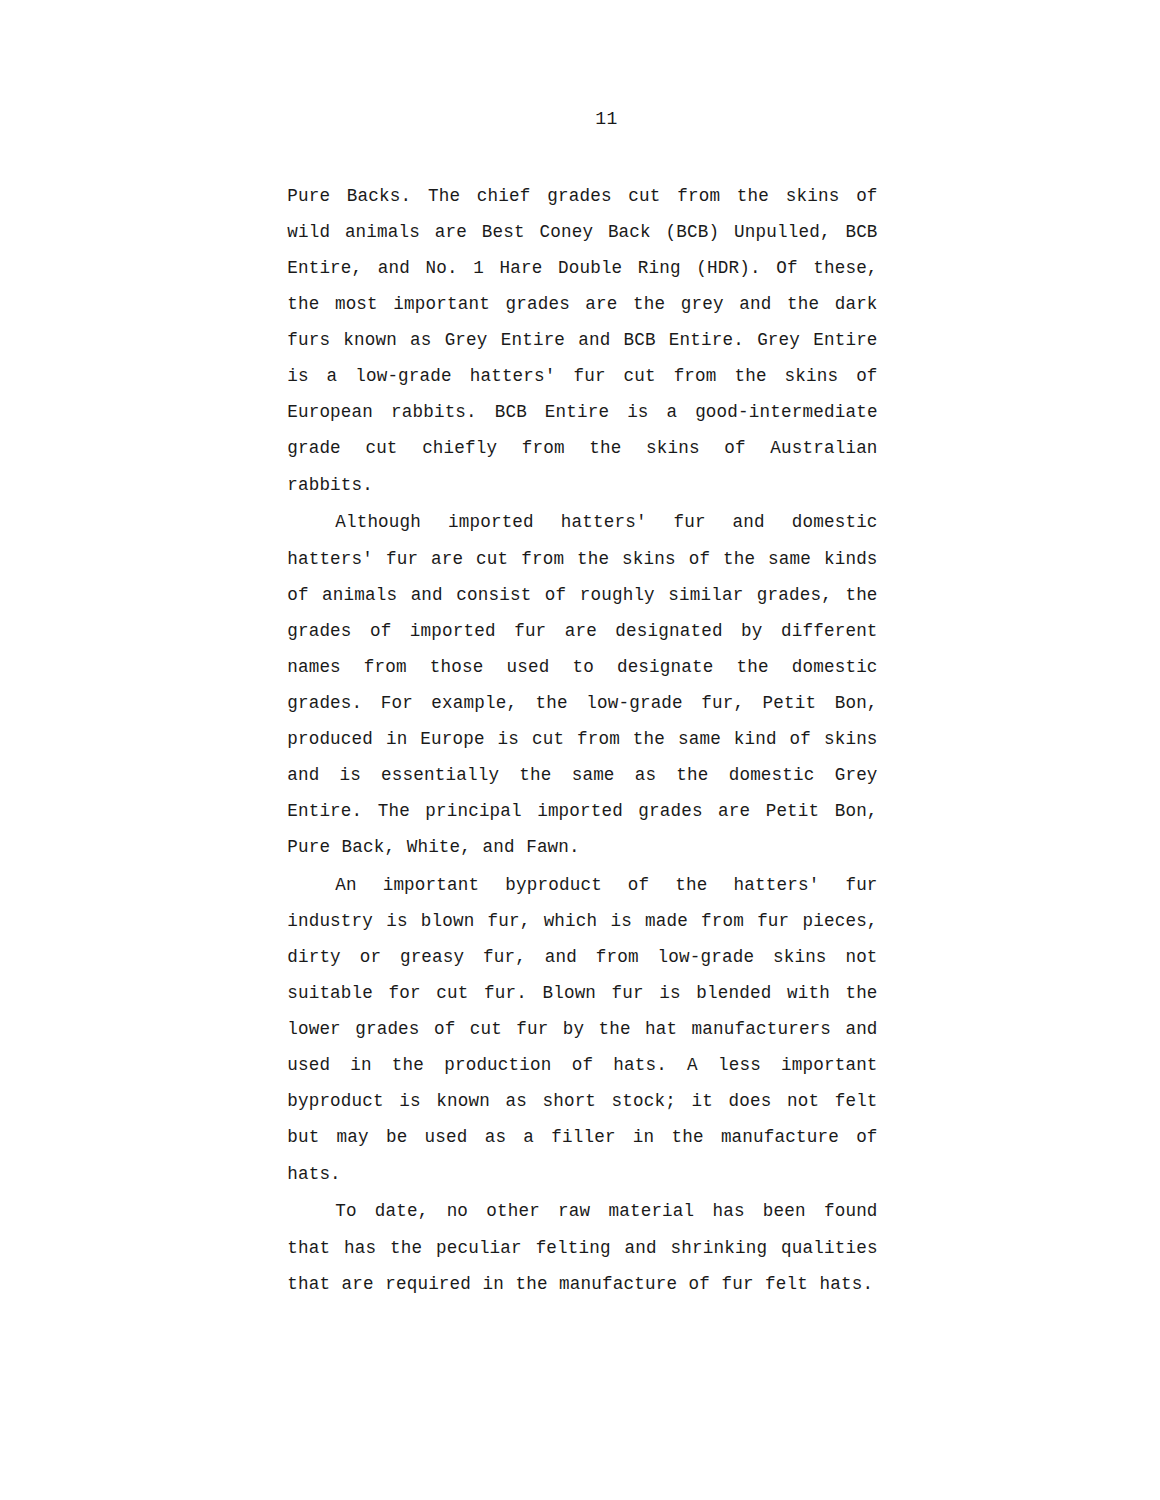11
Pure Backs. The chief grades cut from the skins of wild animals are Best Coney Back (BCB) Unpulled, BCB Entire, and No. 1 Hare Double Ring (HDR). Of these, the most important grades are the grey and the dark furs known as Grey Entire and BCB Entire. Grey Entire is a low-grade hatters' fur cut from the skins of European rabbits. BCB Entire is a good-intermediate grade cut chiefly from the skins of Australian rabbits.
Although imported hatters' fur and domestic hatters' fur are cut from the skins of the same kinds of animals and consist of roughly similar grades, the grades of imported fur are designated by different names from those used to designate the domestic grades. For example, the low-grade fur, Petit Bon, produced in Europe is cut from the same kind of skins and is essentially the same as the domestic Grey Entire. The principal imported grades are Petit Bon, Pure Back, White, and Fawn.
An important byproduct of the hatters' fur industry is blown fur, which is made from fur pieces, dirty or greasy fur, and from low-grade skins not suitable for cut fur. Blown fur is blended with the lower grades of cut fur by the hat manufacturers and used in the production of hats. A less important byproduct is known as short stock; it does not felt but may be used as a filler in the manufacture of hats.
To date, no other raw material has been found that has the peculiar felting and shrinking qualities that are required in the manufacture of fur felt hats.